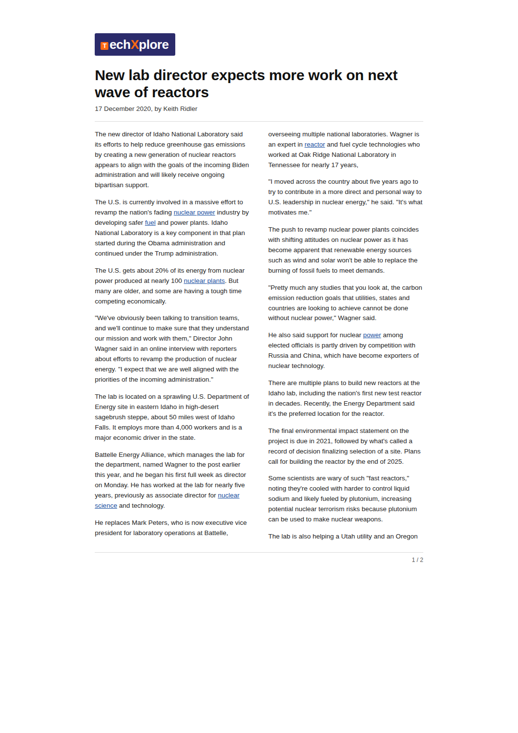TechXplore
New lab director expects more work on next wave of reactors
17 December 2020, by Keith Ridler
The new director of Idaho National Laboratory said its efforts to help reduce greenhouse gas emissions by creating a new generation of nuclear reactors appears to align with the goals of the incoming Biden administration and will likely receive ongoing bipartisan support.
The U.S. is currently involved in a massive effort to revamp the nation's fading nuclear power industry by developing safer fuel and power plants. Idaho National Laboratory is a key component in that plan started during the Obama administration and continued under the Trump administration.
The U.S. gets about 20% of its energy from nuclear power produced at nearly 100 nuclear plants. But many are older, and some are having a tough time competing economically.
"We've obviously been talking to transition teams, and we'll continue to make sure that they understand our mission and work with them," Director John Wagner said in an online interview with reporters about efforts to revamp the production of nuclear energy. "I expect that we are well aligned with the priorities of the incoming administration."
The lab is located on a sprawling U.S. Department of Energy site in eastern Idaho in high-desert sagebrush steppe, about 50 miles west of Idaho Falls. It employs more than 4,000 workers and is a major economic driver in the state.
Battelle Energy Alliance, which manages the lab for the department, named Wagner to the post earlier this year, and he began his first full week as director on Monday. He has worked at the lab for nearly five years, previously as associate director for nuclear science and technology.
He replaces Mark Peters, who is now executive vice president for laboratory operations at Battelle, overseeing multiple national laboratories. Wagner is an expert in reactor and fuel cycle technologies who worked at Oak Ridge National Laboratory in Tennessee for nearly 17 years,
"I moved across the country about five years ago to try to contribute in a more direct and personal way to U.S. leadership in nuclear energy," he said. "It's what motivates me."
The push to revamp nuclear power plants coincides with shifting attitudes on nuclear power as it has become apparent that renewable energy sources such as wind and solar won't be able to replace the burning of fossil fuels to meet demands.
"Pretty much any studies that you look at, the carbon emission reduction goals that utilities, states and countries are looking to achieve cannot be done without nuclear power," Wagner said.
He also said support for nuclear power among elected officials is partly driven by competition with Russia and China, which have become exporters of nuclear technology.
There are multiple plans to build new reactors at the Idaho lab, including the nation's first new test reactor in decades. Recently, the Energy Department said it's the preferred location for the reactor.
The final environmental impact statement on the project is due in 2021, followed by what's called a record of decision finalizing selection of a site. Plans call for building the reactor by the end of 2025.
Some scientists are wary of such "fast reactors," noting they're cooled with harder to control liquid sodium and likely fueled by plutonium, increasing potential nuclear terrorism risks because plutonium can be used to make nuclear weapons.
The lab is also helping a Utah utility and an Oregon
1 / 2